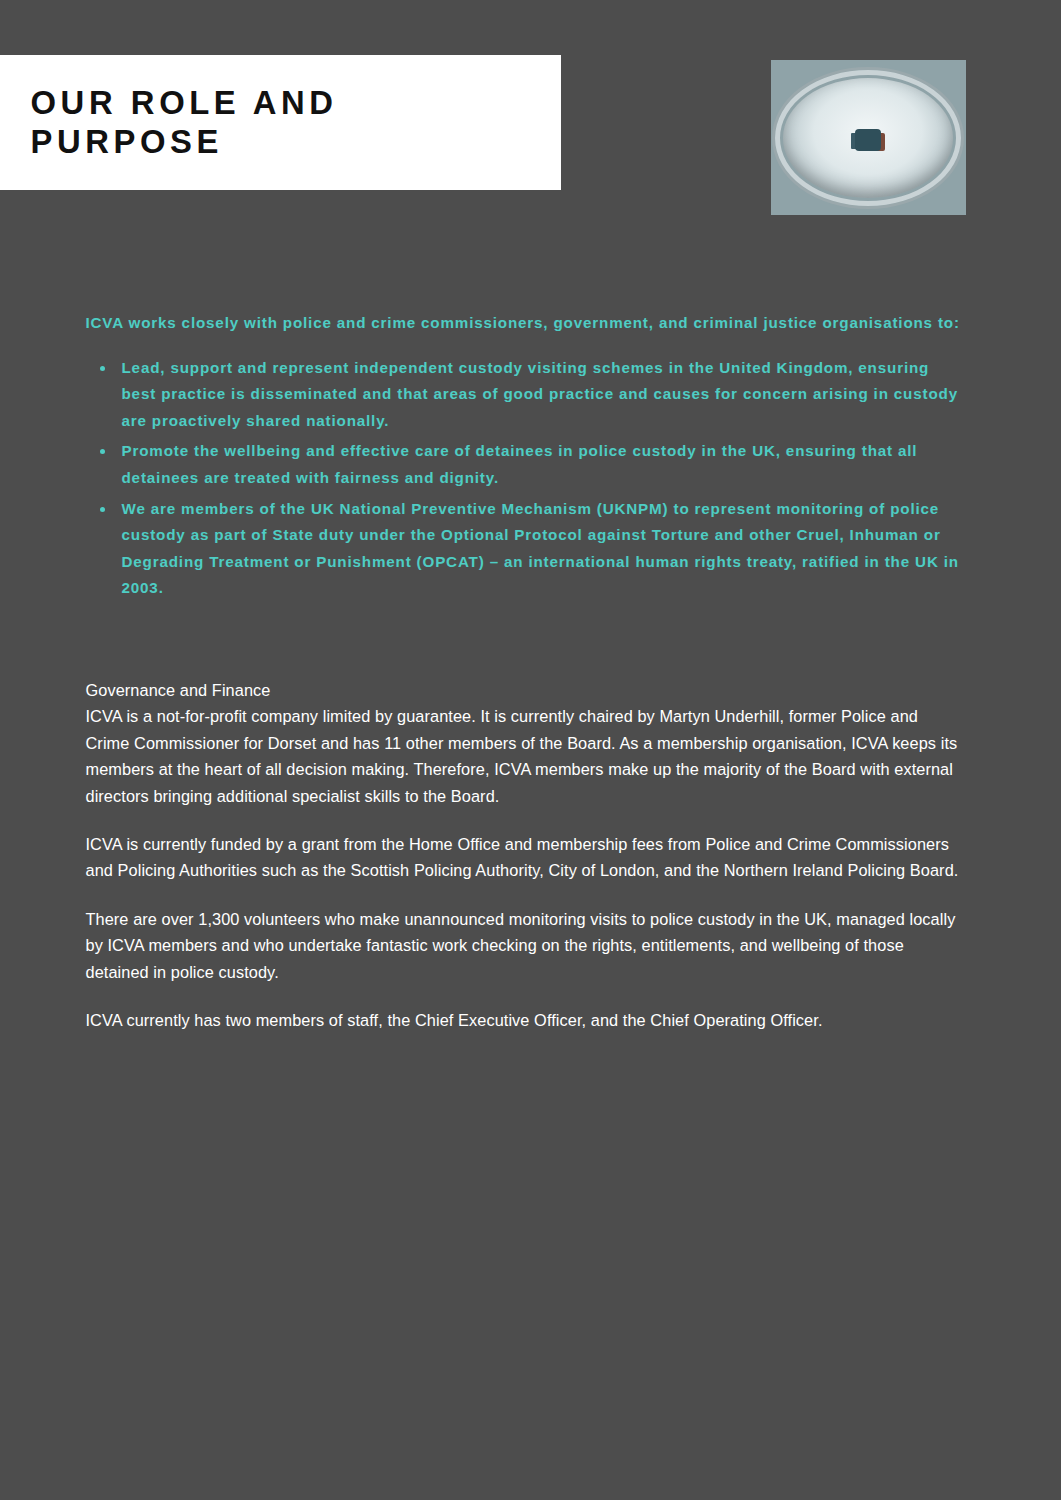OUR ROLE AND PURPOSE
ICVA works closely with police and crime commissioners, government, and criminal justice organisations to:
Lead, support and represent independent custody visiting schemes in the United Kingdom, ensuring best practice is disseminated and that areas of good practice and causes for concern arising in custody are proactively shared nationally.
Promote the wellbeing and effective care of detainees in police custody in the UK, ensuring that all detainees are treated with fairness and dignity.
We are members of the UK National Preventive Mechanism (UKNPM) to represent monitoring of police custody as part of State duty under the Optional Protocol against Torture and other Cruel, Inhuman or Degrading Treatment or Punishment (OPCAT) – an international human rights treaty, ratified in the UK in 2003.
Governance and Finance
ICVA is a not-for-profit company limited by guarantee. It is currently chaired by Martyn Underhill, former Police and Crime Commissioner for Dorset and has 11 other members of the Board. As a membership organisation, ICVA keeps its members at the heart of all decision making. Therefore, ICVA members make up the majority of the Board with external directors bringing additional specialist skills to the Board.
ICVA is currently funded by a grant from the Home Office and membership fees from Police and Crime Commissioners and Policing Authorities such as the Scottish Policing Authority, City of London, and the Northern Ireland Policing Board.
There are over 1,300 volunteers who make unannounced monitoring visits to police custody in the UK, managed locally by ICVA members and who undertake fantastic work checking on the rights, entitlements, and wellbeing of those detained in police custody.
ICVA currently has two members of staff, the Chief Executive Officer, and the Chief Operating Officer.